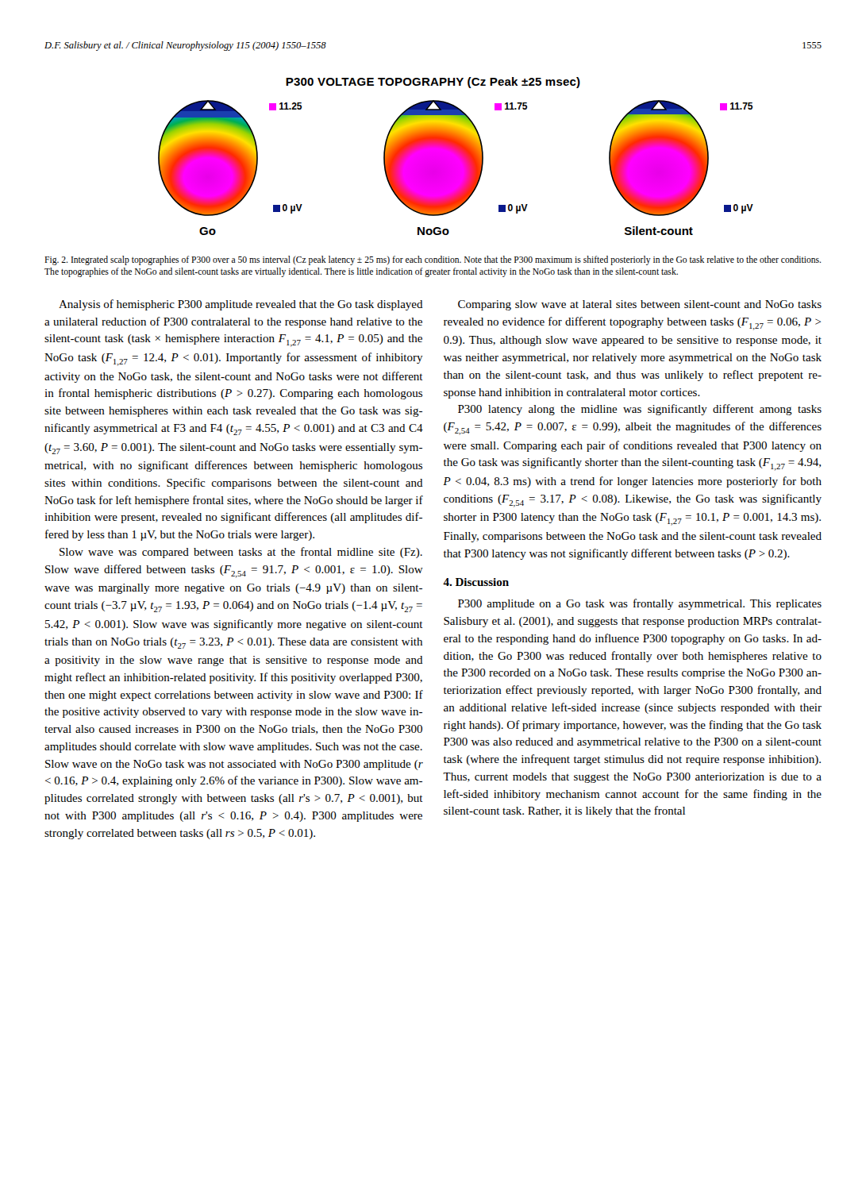D.F. Salisbury et al. / Clinical Neurophysiology 115 (2004) 1550–1558 1555
P300 VOLTAGE TOPOGRAPHY (Cz Peak ±25 msec)
11.25
0 µV
Go
11.75
0 µV
NoGo
11.75
0 µV
Silent-count
Fig. 2. Integrated scalp topographies of P300 over a 50 ms interval (Cz peak latency ± 25 ms) for each condition. Note that the P300 maximum is shifted posteriorly in the Go task relative to the other conditions. The topographies of the NoGo and silent-count tasks are virtually identical. There is little indication of greater frontal activity in the NoGo task than in the silent-count task.
Analysis of hemispheric P300 amplitude revealed that the Go task displayed a unilateral reduction of P300 contralateral to the response hand relative to the silent-count task (task × hemisphere interaction F1,27 = 4.1, P = 0.05) and the NoGo task (F1,27 = 12.4, P < 0.01). Importantly for assessment of inhibitory activity on the NoGo task, the silent-count and NoGo tasks were not different in frontal hemispheric distributions (P > 0.27). Comparing each homologous site between hemispheres within each task revealed that the Go task was significantly asymmetrical at F3 and F4 (t27 = 4.55, P < 0.001) and at C3 and C4 (t27 = 3.60, P = 0.001). The silent-count and NoGo tasks were essentially symmetrical, with no significant differences between hemispheric homologous sites within conditions. Specific comparisons between the silent-count and NoGo task for left hemisphere frontal sites, where the NoGo should be larger if inhibition were present, revealed no significant differences (all amplitudes differed by less than 1 µV, but the NoGo trials were larger).
Slow wave was compared between tasks at the frontal midline site (Fz). Slow wave differed between tasks (F2,54 = 91.7, P < 0.001, ε = 1.0). Slow wave was marginally more negative on Go trials (−4.9 µV) than on silent-count trials (−3.7 µV, t27 = 1.93, P = 0.064) and on NoGo trials (−1.4 µV, t27 = 5.42, P < 0.001). Slow wave was significantly more negative on silent-count trials than on NoGo trials (t27 = 3.23, P < 0.01). These data are consistent with a positivity in the slow wave range that is sensitive to response mode and might reflect an inhibition-related positivity. If this positivity overlapped P300, then one might expect correlations between activity in slow wave and P300: If the positive activity observed to vary with response mode in the slow wave interval also caused increases in P300 on the NoGo trials, then the NoGo P300 amplitudes should correlate with slow wave amplitudes. Such was not the case. Slow wave on the NoGo task was not associated with NoGo P300 amplitude (r < 0.16, P > 0.4, explaining only 2.6% of the variance in P300). Slow wave amplitudes correlated strongly with between tasks (all r's > 0.7, P < 0.001), but not with P300 amplitudes (all r's < 0.16, P > 0.4). P300 amplitudes were strongly correlated between tasks (all rs > 0.5, P < 0.01).
Comparing slow wave at lateral sites between silent-count and NoGo tasks revealed no evidence for different topography between tasks (F1,27 = 0.06, P > 0.9). Thus, although slow wave appeared to be sensitive to response mode, it was neither asymmetrical, nor relatively more asymmetrical on the NoGo task than on the silent-count task, and thus was unlikely to reflect prepotent response hand inhibition in contralateral motor cortices.
P300 latency along the midline was significantly different among tasks (F2,54 = 5.42, P = 0.007, ε = 0.99), albeit the magnitudes of the differences were small. Comparing each pair of conditions revealed that P300 latency on the Go task was significantly shorter than the silent-counting task (F1,27 = 4.94, P < 0.04, 8.3 ms) with a trend for longer latencies more posteriorly for both conditions (F2,54 = 3.17, P < 0.08). Likewise, the Go task was significantly shorter in P300 latency than the NoGo task (F1,27 = 10.1, P = 0.001, 14.3 ms). Finally, comparisons between the NoGo task and the silent-count task revealed that P300 latency was not significantly different between tasks (P > 0.2).
4. Discussion
P300 amplitude on a Go task was frontally asymmetrical. This replicates Salisbury et al. (2001), and suggests that response production MRPs contralateral to the responding hand do influence P300 topography on Go tasks. In addition, the Go P300 was reduced frontally over both hemispheres relative to the P300 recorded on a NoGo task. These results comprise the NoGo P300 anteriorization effect previously reported, with larger NoGo P300 frontally, and an additional relative left-sided increase (since subjects responded with their right hands). Of primary importance, however, was the finding that the Go task P300 was also reduced and asymmetrical relative to the P300 on a silent-count task (where the infrequent target stimulus did not require response inhibition). Thus, current models that suggest the NoGo P300 anteriorization is due to a left-sided inhibitory mechanism cannot account for the same finding in the silent-count task. Rather, it is likely that the frontal